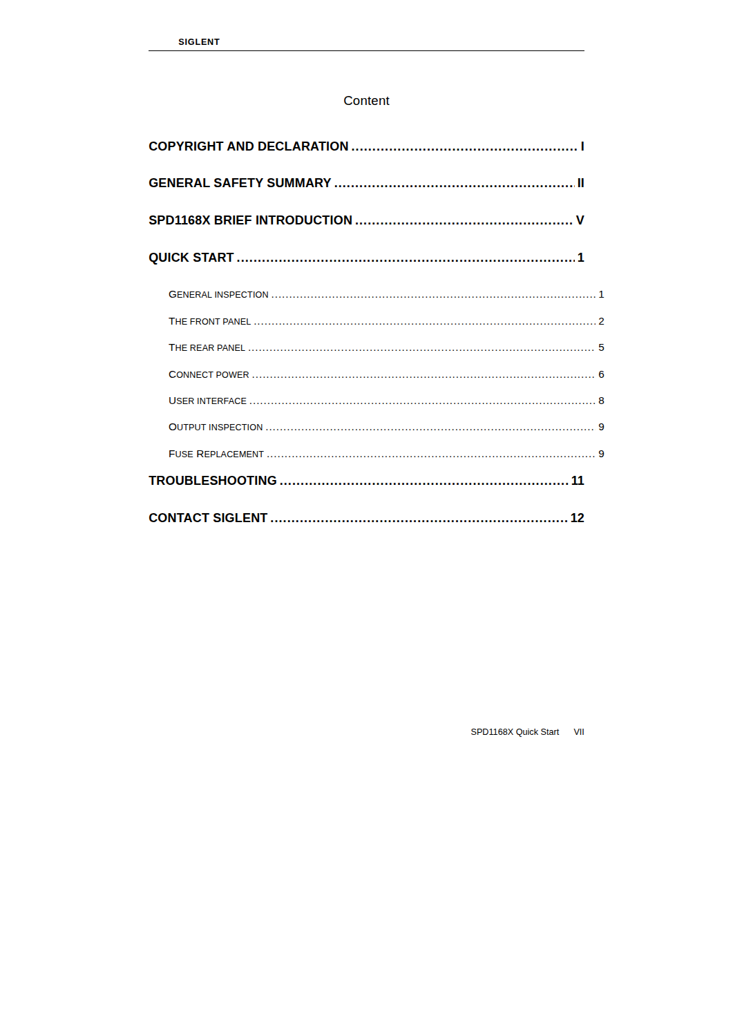SIGLENT
Content
COPYRIGHT AND DECLARATION .................................................................................................................. I
GENERAL SAFETY SUMMARY .................................................................................................................. II
SPD1168X BRIEF INTRODUCTION .................................................................................................................. V
QUICK START .................................................................................................................. 1
GENERAL INSPECTION .................................................................................................................. 1
THE FRONT PANEL .................................................................................................................. 2
THE REAR PANEL .................................................................................................................. 5
CONNECT POWER .................................................................................................................. 6
USER INTERFACE .................................................................................................................. 8
OUTPUT INSPECTION .................................................................................................................. 9
FUSE REPLACEMENT .................................................................................................................. 9
TROUBLESHOOTING .................................................................................................................. 11
CONTACT SIGLENT .................................................................................................................. 12
SPD1168X Quick Start VII